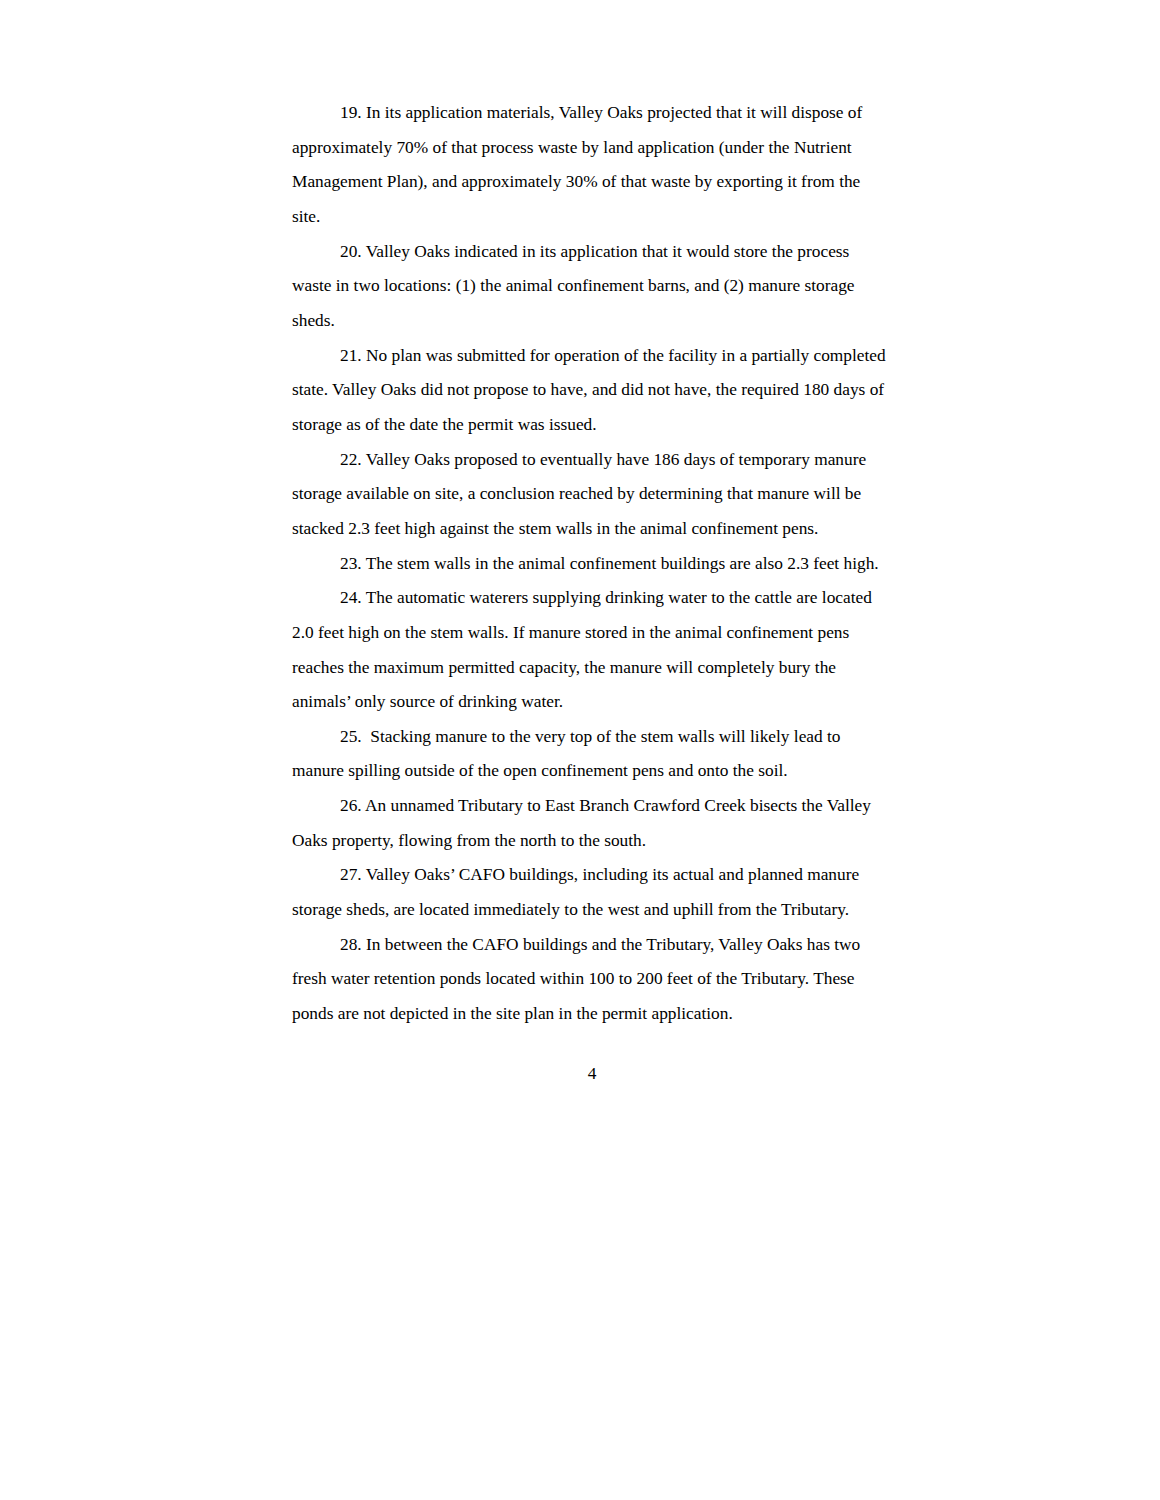19. In its application materials, Valley Oaks projected that it will dispose of approximately 70% of that process waste by land application (under the Nutrient Management Plan), and approximately 30% of that waste by exporting it from the site.
20. Valley Oaks indicated in its application that it would store the process waste in two locations: (1) the animal confinement barns, and (2) manure storage sheds.
21. No plan was submitted for operation of the facility in a partially completed state. Valley Oaks did not propose to have, and did not have, the required 180 days of storage as of the date the permit was issued.
22. Valley Oaks proposed to eventually have 186 days of temporary manure storage available on site, a conclusion reached by determining that manure will be stacked 2.3 feet high against the stem walls in the animal confinement pens.
23. The stem walls in the animal confinement buildings are also 2.3 feet high.
24. The automatic waterers supplying drinking water to the cattle are located 2.0 feet high on the stem walls. If manure stored in the animal confinement pens reaches the maximum permitted capacity, the manure will completely bury the animals’ only source of drinking water.
25. Stacking manure to the very top of the stem walls will likely lead to manure spilling outside of the open confinement pens and onto the soil.
26. An unnamed Tributary to East Branch Crawford Creek bisects the Valley Oaks property, flowing from the north to the south.
27. Valley Oaks’ CAFO buildings, including its actual and planned manure storage sheds, are located immediately to the west and uphill from the Tributary.
28. In between the CAFO buildings and the Tributary, Valley Oaks has two fresh water retention ponds located within 100 to 200 feet of the Tributary. These ponds are not depicted in the site plan in the permit application.
4